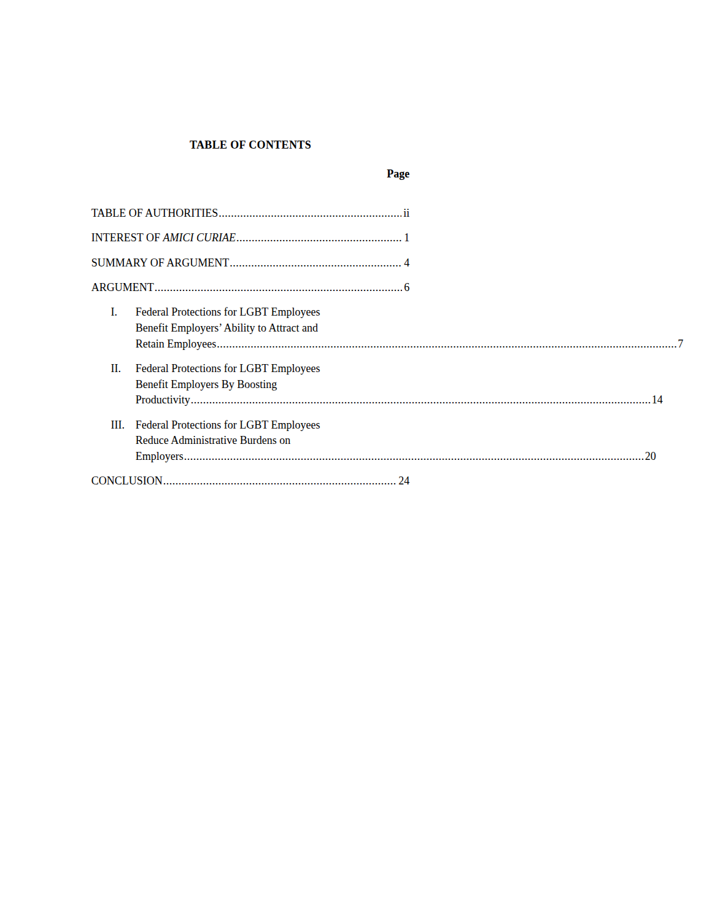Table of Contents
Page
TABLE OF AUTHORITIES ii
INTEREST OF AMICI CURIAE 1
SUMMARY OF ARGUMENT 4
ARGUMENT 6
I. Federal Protections for LGBT Employees Benefit Employers’ Ability to Attract and Retain Employees 7
II. Federal Protections for LGBT Employees Benefit Employers By Boosting Productivity 14
III. Federal Protections for LGBT Employees Reduce Administrative Burdens on Employers 20
CONCLUSION 24